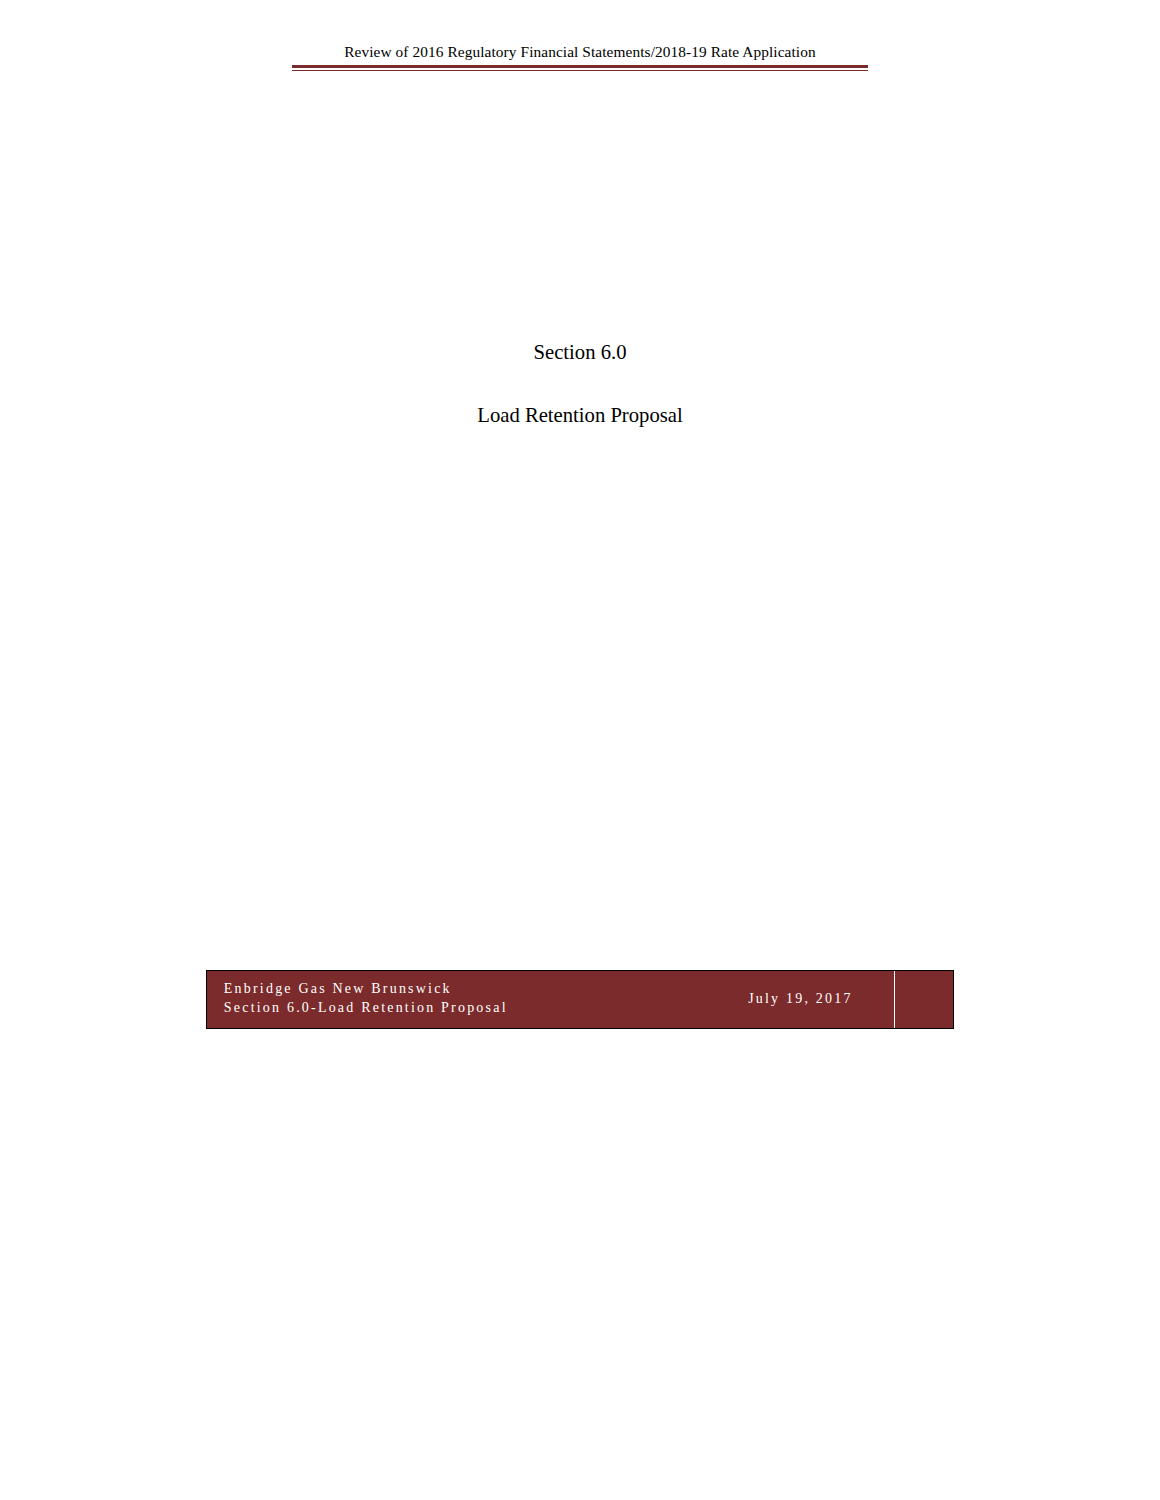Review of 2016 Regulatory Financial Statements/2018-19 Rate Application
Section 6.0
Load Retention Proposal
Enbridge Gas New Brunswick
Section 6.0-Load Retention Proposal
July 19, 2017